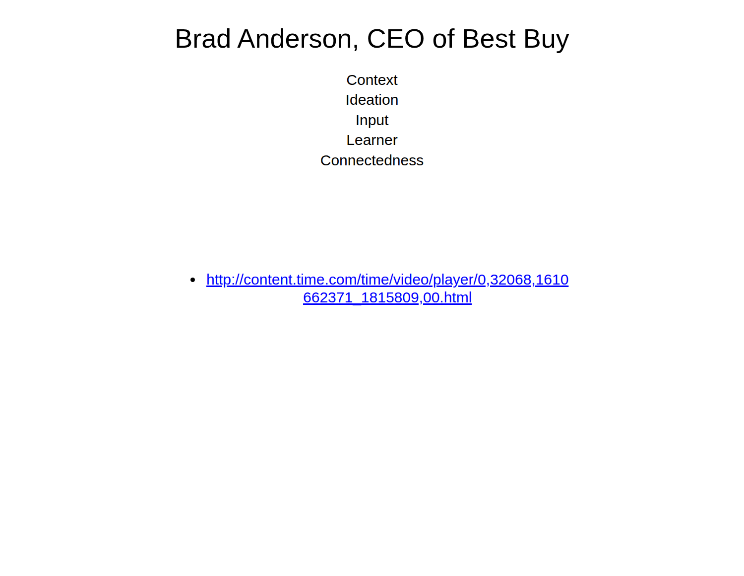Brad Anderson, CEO of Best Buy
Context
Ideation
Input
Learner
Connectedness
http://content.time.com/time/video/player/0,32068,1610662371_1815809,00.html